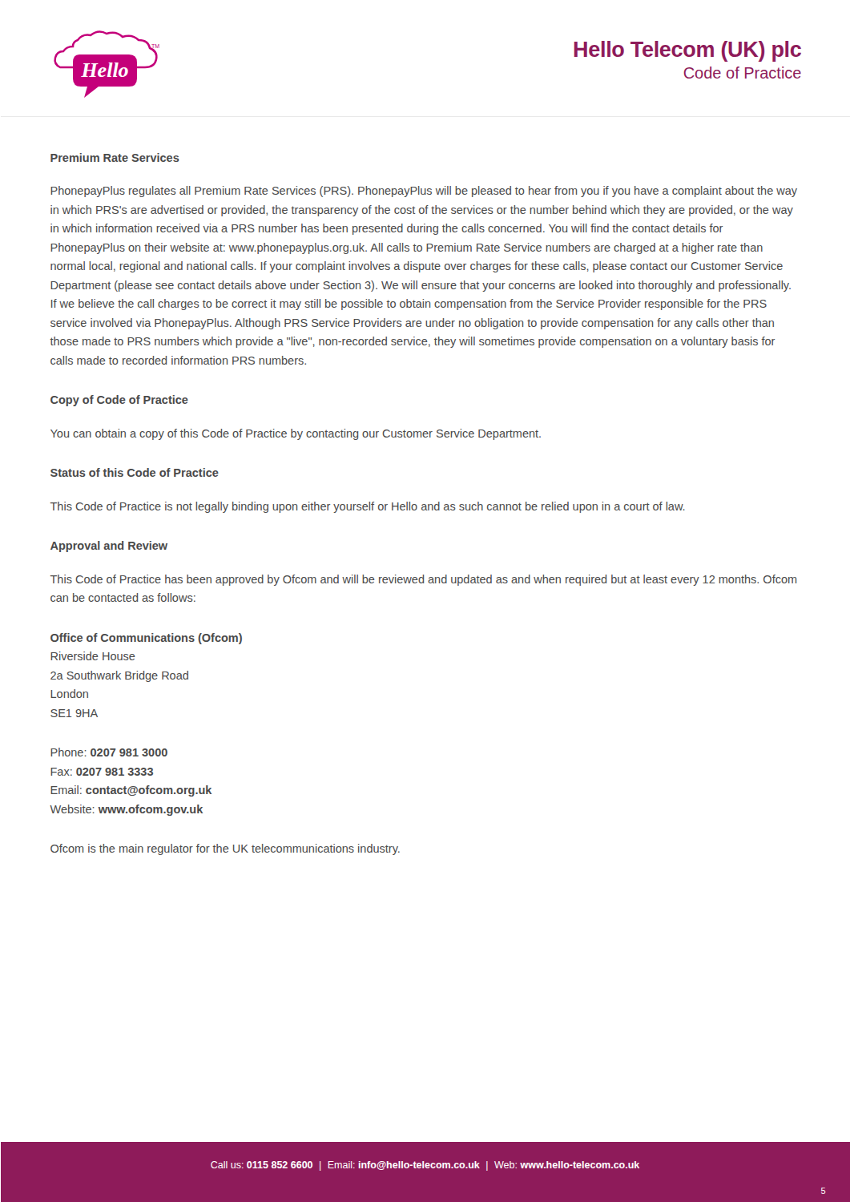Hello TM
Hello Telecom (UK) plc
Code of Practice
Premium Rate Services
PhonepayPlus regulates all Premium Rate Services (PRS). PhonepayPlus will be pleased to hear from you if you have a complaint about the way in which PRS's are advertised or provided, the transparency of the cost of the services or the number behind which they are provided, or the way in which information received via a PRS number has been presented during the calls concerned. You will find the contact details for PhonepayPlus on their website at: www.phonepayplus.org.uk. All calls to Premium Rate Service numbers are charged at a higher rate than normal local, regional and national calls. If your complaint involves a dispute over charges for these calls, please contact our Customer Service Department (please see contact details above under Section 3). We will ensure that your concerns are looked into thoroughly and professionally. If we believe the call charges to be correct it may still be possible to obtain compensation from the Service Provider responsible for the PRS service involved via PhonepayPlus. Although PRS Service Providers are under no obligation to provide compensation for any calls other than those made to PRS numbers which provide a "live", non-recorded service, they will sometimes provide compensation on a voluntary basis for calls made to recorded information PRS numbers.
Copy of Code of Practice
You can obtain a copy of this Code of Practice by contacting our Customer Service Department.
Status of this Code of Practice
This Code of Practice is not legally binding upon either yourself or Hello and as such cannot be relied upon in a court of law.
Approval and Review
This Code of Practice has been approved by Ofcom and will be reviewed and updated as and when required but at least every 12 months. Ofcom can be contacted as follows:
Office of Communications (Ofcom)
Riverside House
2a Southwark Bridge Road
London
SE1 9HA
Phone: 0207 981 3000
Fax: 0207 981 3333
Email: contact@ofcom.org.uk
Website: www.ofcom.gov.uk
Ofcom is the main regulator for the UK telecommunications industry.
Call us: 0115 852 6600 | Email: info@hello-telecom.co.uk | Web: www.hello-telecom.co.uk
5